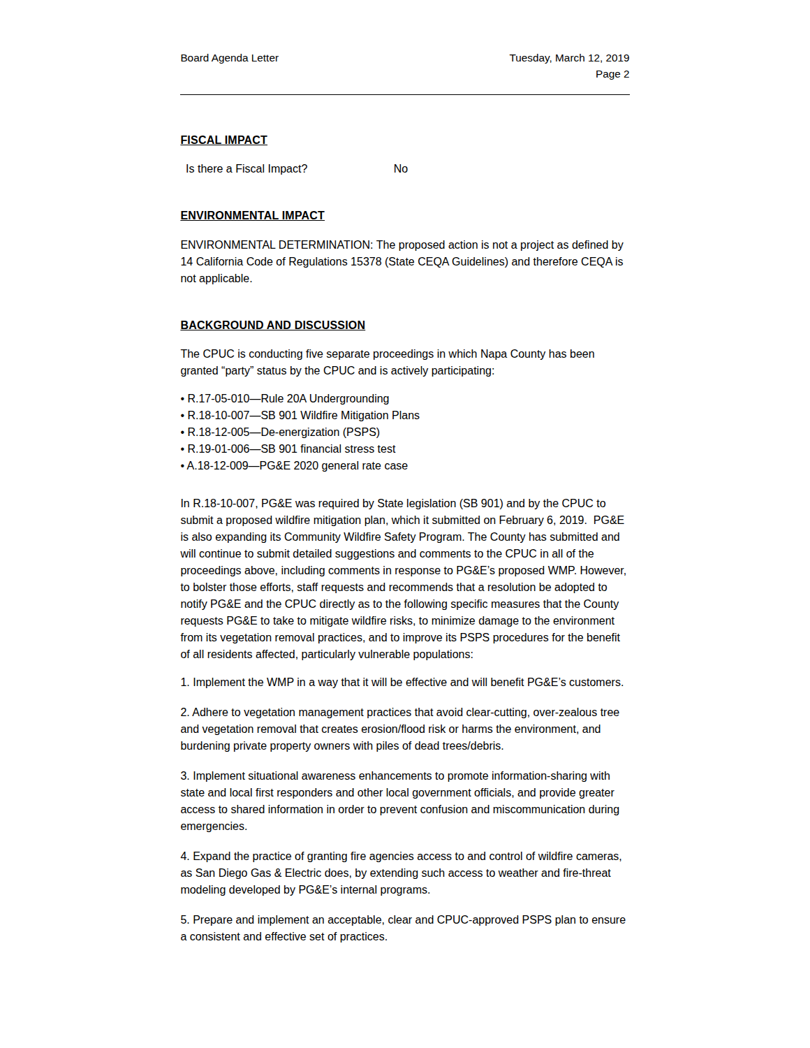Board Agenda Letter
Tuesday, March 12, 2019
Page 2
FISCAL IMPACT
Is there a Fiscal Impact? No
ENVIRONMENTAL IMPACT
ENVIRONMENTAL DETERMINATION: The proposed action is not a project as defined by 14 California Code of Regulations 15378 (State CEQA Guidelines) and therefore CEQA is not applicable.
BACKGROUND AND DISCUSSION
The CPUC is conducting five separate proceedings in which Napa County has been granted “party” status by the CPUC and is actively participating:
• R.17-05-010—Rule 20A Undergrounding
• R.18-10-007—SB 901 Wildfire Mitigation Plans
• R.18-12-005—De-energization (PSPS)
• R.19-01-006—SB 901 financial stress test
• A.18-12-009—PG&E 2020 general rate case
In R.18-10-007, PG&E was required by State legislation (SB 901) and by the CPUC to submit a proposed wildfire mitigation plan, which it submitted on February 6, 2019. PG&E is also expanding its Community Wildfire Safety Program. The County has submitted and will continue to submit detailed suggestions and comments to the CPUC in all of the proceedings above, including comments in response to PG&E’s proposed WMP. However, to bolster those efforts, staff requests and recommends that a resolution be adopted to notify PG&E and the CPUC directly as to the following specific measures that the County requests PG&E to take to mitigate wildfire risks, to minimize damage to the environment from its vegetation removal practices, and to improve its PSPS procedures for the benefit of all residents affected, particularly vulnerable populations:
1. Implement the WMP in a way that it will be effective and will benefit PG&E’s customers.
2. Adhere to vegetation management practices that avoid clear-cutting, over-zealous tree and vegetation removal that creates erosion/flood risk or harms the environment, and burdening private property owners with piles of dead trees/debris.
3. Implement situational awareness enhancements to promote information-sharing with state and local first responders and other local government officials, and provide greater access to shared information in order to prevent confusion and miscommunication during emergencies.
4. Expand the practice of granting fire agencies access to and control of wildfire cameras, as San Diego Gas & Electric does, by extending such access to weather and fire-threat modeling developed by PG&E’s internal programs.
5. Prepare and implement an acceptable, clear and CPUC-approved PSPS plan to ensure a consistent and effective set of practices.